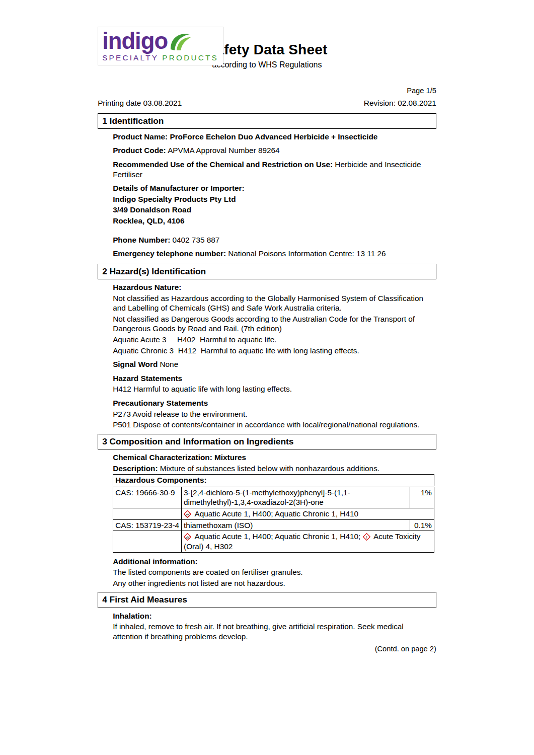indigo
SPECIALTY PRODUCTS
Page 1/5
Safety Data Sheet
according to WHS Regulations
Printing date 03.08.2021 Revision: 02.08.2021
1 Identification
Product Name: ProForce Echelon Duo Advanced Herbicide + Insecticide
Product Code: APVMA Approval Number 89264
Recommended Use of the Chemical and Restriction on Use: Herbicide and Insecticide Fertiliser
Details of Manufacturer or Importer:
Indigo Specialty Products Pty Ltd
3/49 Donaldson Road
Rocklea, QLD, 4106
Phone Number: 0402 735 887
Emergency telephone number: National Poisons Information Centre: 13 11 26
2 Hazard(s) Identification
Hazardous Nature:
Not classified as Hazardous according to the Globally Harmonised System of Classification and Labelling of Chemicals (GHS) and Safe Work Australia criteria.
Not classified as Dangerous Goods according to the Australian Code for the Transport of Dangerous Goods by Road and Rail. (7th edition)
Aquatic Acute 3 H402 Harmful to aquatic life.
Aquatic Chronic 3 H412 Harmful to aquatic life with long lasting effects.
Signal Word None
Hazard Statements
H412 Harmful to aquatic life with long lasting effects.
Precautionary Statements
P273 Avoid release to the environment.
P501 Dispose of contents/container in accordance with local/regional/national regulations.
3 Composition and Information on Ingredients
Chemical Characterization: Mixtures
Description: Mixture of substances listed below with nonhazardous additions.
Hazardous Components:
| CAS: 19666-30-9 | 3-[2,4-dichloro-5-(1-methylethoxy)phenyl]-5-(1,1-dimethylethyl)-1,3,4-oxadiazol-2(3H)-one | 1% |
| | Aquatic Acute 1, H400; Aquatic Chronic 1, H410 |
| CAS: 153719-23-4 | thiamethoxam (ISO) | 0.1% |
| | Aquatic Acute 1, H400; Aquatic Chronic 1, H410; ! Acute Toxicity (Oral) 4, H302 |
Additional information:
The listed components are coated on fertiliser granules.
Any other ingredients not listed are not hazardous.
4 First Aid Measures
Inhalation:
If inhaled, remove to fresh air. If not breathing, give artificial respiration. Seek medical attention if breathing problems develop.
(Contd. on page 2)